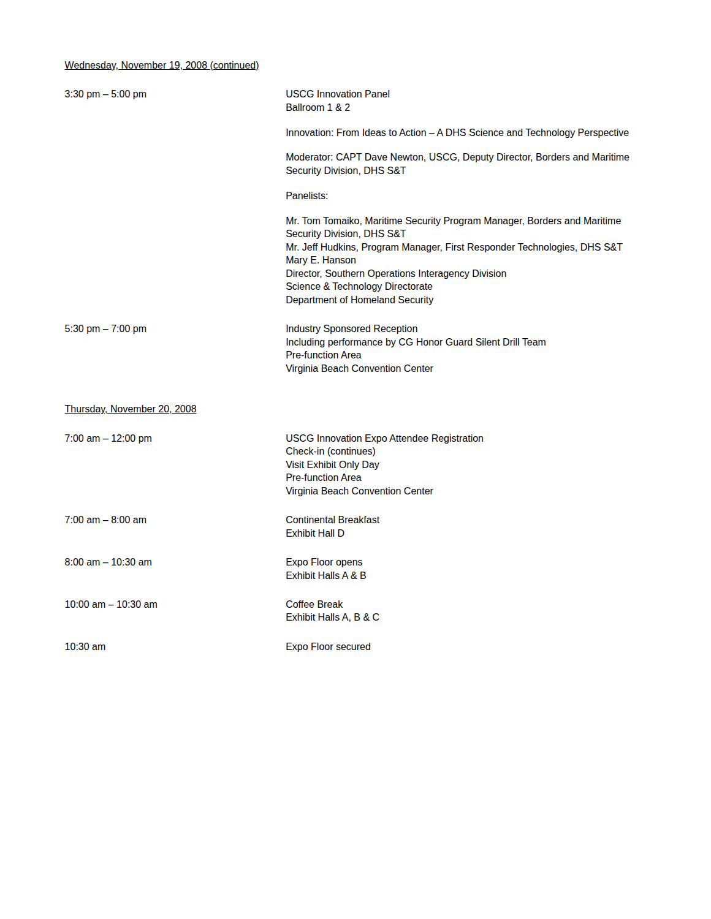Wednesday, November 19, 2008 (continued)
| 3:30 pm – 5:00 pm | USCG Innovation Panel Ballroom 1 & 2 Innovation: From Ideas to Action – A DHS Science and Technology Perspective Moderator: CAPT Dave Newton, USCG, Deputy Director, Borders and Maritime Security Division, DHS S&T Panelists: Mr. Tom Tomaiko, Maritime Security Program Manager, Borders and Maritime Security Division, DHS S&T Mr. Jeff Hudkins, Program Manager, First Responder Technologies, DHS S&T Mary E. Hanson Director, Southern Operations Interagency Division Science & Technology Directorate Department of Homeland Security |
| 5:30 pm – 7:00 pm | Industry Sponsored Reception Including performance by CG Honor Guard Silent Drill Team Pre-function Area Virginia Beach Convention Center |
Thursday, November 20, 2008
| 7:00 am – 12:00 pm | USCG Innovation Expo Attendee Registration Check-in (continues) Visit Exhibit Only Day Pre-function Area Virginia Beach Convention Center |
| 7:00 am – 8:00 am | Continental Breakfast Exhibit Hall D |
| 8:00 am – 10:30 am | Expo Floor opens Exhibit Halls A & B |
| 10:00 am – 10:30 am | Coffee Break Exhibit Halls A, B & C |
| 10:30 am | Expo Floor secured |